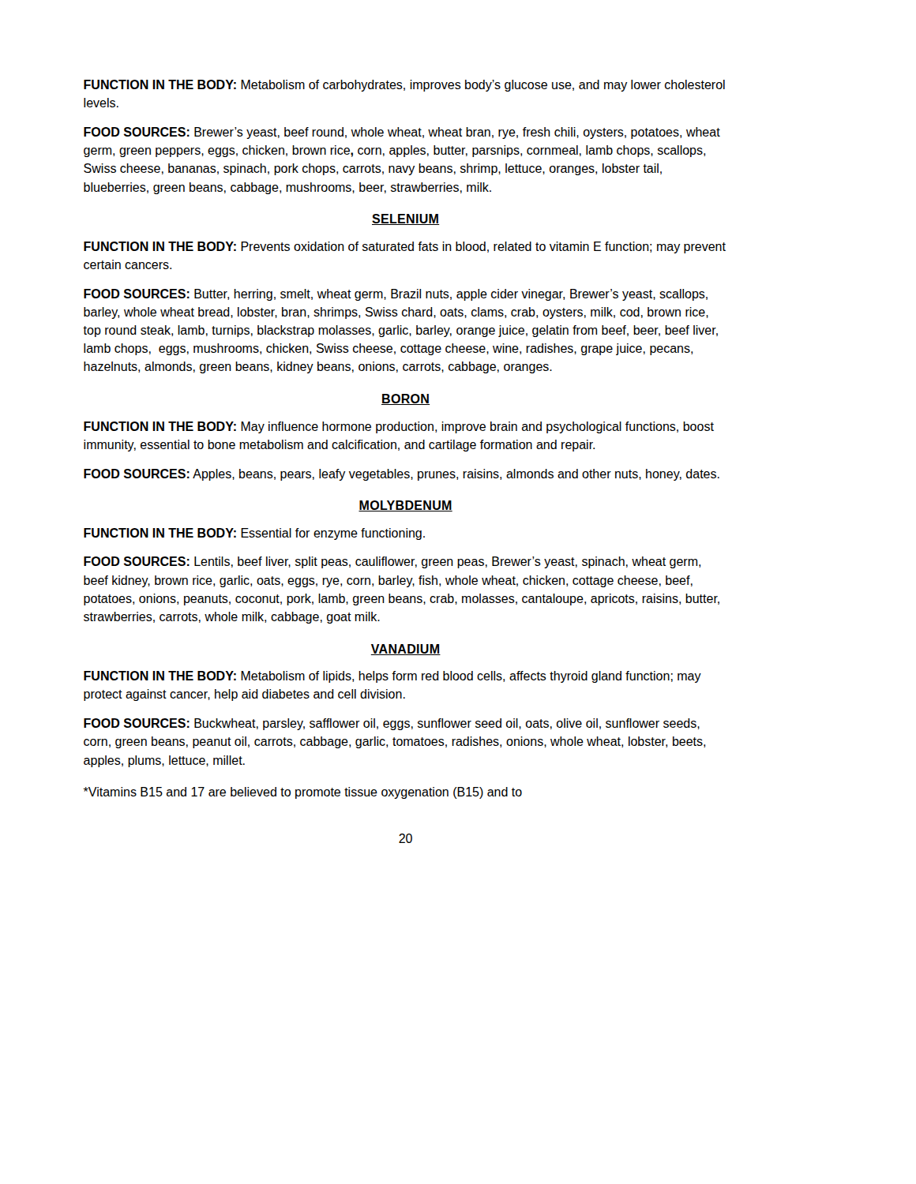FUNCTION IN THE BODY: Metabolism of carbohydrates, improves body’s glucose use, and may lower cholesterol levels.
FOOD SOURCES: Brewer’s yeast, beef round, whole wheat, wheat bran, rye, fresh chili, oysters, potatoes, wheat germ, green peppers, eggs, chicken, brown rice, corn, apples, butter, parsnips, cornmeal, lamb chops, scallops, Swiss cheese, bananas, spinach, pork chops, carrots, navy beans, shrimp, lettuce, oranges, lobster tail, blueberries, green beans, cabbage, mushrooms, beer, strawberries, milk.
SELENIUM
FUNCTION IN THE BODY: Prevents oxidation of saturated fats in blood, related to vitamin E function; may prevent certain cancers.
FOOD SOURCES: Butter, herring, smelt, wheat germ, Brazil nuts, apple cider vinegar, Brewer’s yeast, scallops, barley, whole wheat bread, lobster, bran, shrimps, Swiss chard, oats, clams, crab, oysters, milk, cod, brown rice, top round steak, lamb, turnips, blackstrap molasses, garlic, barley, orange juice, gelatin from beef, beer, beef liver, lamb chops, eggs, mushrooms, chicken, Swiss cheese, cottage cheese, wine, radishes, grape juice, pecans, hazelnuts, almonds, green beans, kidney beans, onions, carrots, cabbage, oranges.
BORON
FUNCTION IN THE BODY: May influence hormone production, improve brain and psychological functions, boost immunity, essential to bone metabolism and calcification, and cartilage formation and repair.
FOOD SOURCES: Apples, beans, pears, leafy vegetables, prunes, raisins, almonds and other nuts, honey, dates.
MOLYBDENUM
FUNCTION IN THE BODY: Essential for enzyme functioning.
FOOD SOURCES: Lentils, beef liver, split peas, cauliflower, green peas, Brewer’s yeast, spinach, wheat germ, beef kidney, brown rice, garlic, oats, eggs, rye, corn, barley, fish, whole wheat, chicken, cottage cheese, beef, potatoes, onions, peanuts, coconut, pork, lamb, green beans, crab, molasses, cantaloupe, apricots, raisins, butter, strawberries, carrots, whole milk, cabbage, goat milk.
VANADIUM
FUNCTION IN THE BODY: Metabolism of lipids, helps form red blood cells, affects thyroid gland function; may protect against cancer, help aid diabetes and cell division.
FOOD SOURCES: Buckwheat, parsley, safflower oil, eggs, sunflower seed oil, oats, olive oil, sunflower seeds, corn, green beans, peanut oil, carrots, cabbage, garlic, tomatoes, radishes, onions, whole wheat, lobster, beets, apples, plums, lettuce, millet.
*Vitamins B15 and 17 are believed to promote tissue oxygenation (B15) and to
20